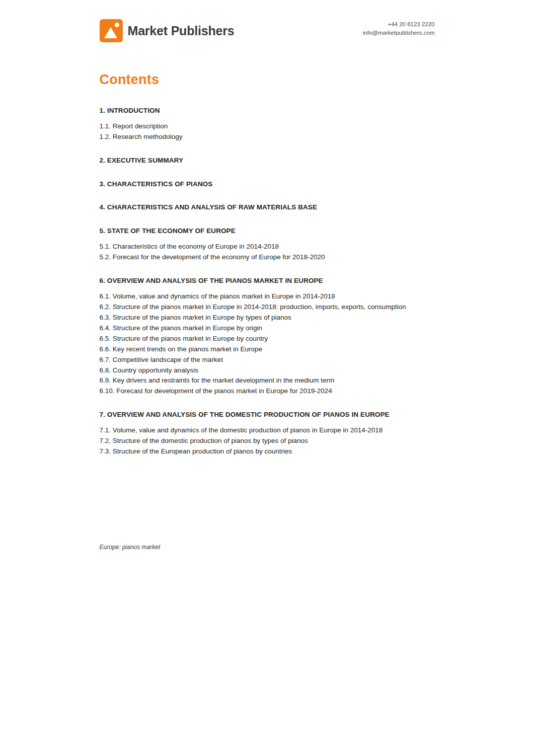Market Publishers
+44 20 8123 2220
info@marketpublishers.com
Contents
1. INTRODUCTION
1.1. Report description
1.2. Research methodology
2. EXECUTIVE SUMMARY
3. CHARACTERISTICS OF PIANOS
4. CHARACTERISTICS AND ANALYSIS OF RAW MATERIALS BASE
5. STATE OF THE ECONOMY OF EUROPE
5.1. Characteristics of the economy of Europe in 2014-2018
5.2. Forecast for the development of the economy of Europe for 2018-2020
6. OVERVIEW AND ANALYSIS OF THE PIANOS MARKET IN EUROPE
6.1. Volume, value and dynamics of the pianos market in Europe in 2014-2018
6.2. Structure of the pianos market in Europe in 2014-2018: production, imports, exports, consumption
6.3. Structure of the pianos market in Europe by types of pianos
6.4. Structure of the pianos market in Europe by origin
6.5. Structure of the pianos market in Europe by country
6.6. Key recent trends on the pianos market in Europe
6.7. Competitive landscape of the market
6.8. Country opportunity analysis
6.9. Key drivers and restraints for the market development in the medium term
6.10. Forecast for development of the pianos market in Europe for 2019-2024
7. OVERVIEW AND ANALYSIS OF THE DOMESTIC PRODUCTION OF PIANOS IN EUROPE
7.1. Volume, value and dynamics of the domestic production of pianos in Europe in 2014-2018
7.2. Structure of the domestic production of pianos by types of pianos
7.3. Structure of the European production of pianos by countries
Europe: pianos market